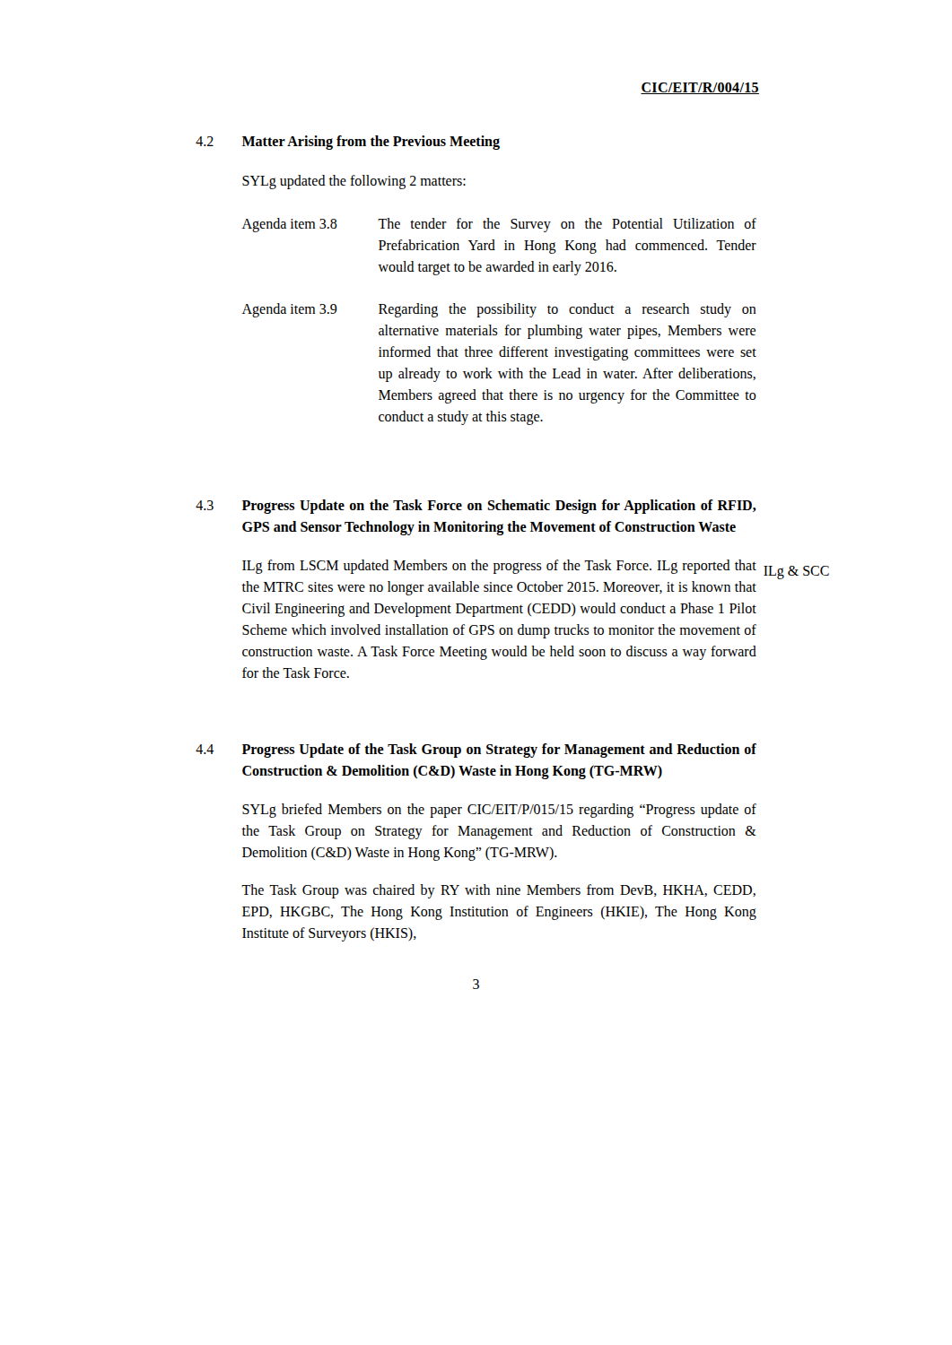CIC/EIT/R/004/15
4.2
Matter Arising from the Previous Meeting
SYLg updated the following 2 matters:
| Agenda item 3.8 | The tender for the Survey on the Potential Utilization of Prefabrication Yard in Hong Kong had commenced. Tender would target to be awarded in early 2016. |
| Agenda item 3.9 | Regarding the possibility to conduct a research study on alternative materials for plumbing water pipes, Members were informed that three different investigating committees were set up already to work with the Lead in water. After deliberations, Members agreed that there is no urgency for the Committee to conduct a study at this stage. |
4.3
Progress Update on the Task Force on Schematic Design for Application of RFID, GPS and Sensor Technology in Monitoring the Movement of Construction Waste
ILg from LSCM updated Members on the progress of the Task Force. ILg reported that the MTRC sites were no longer available since October 2015. Moreover, it is known that Civil Engineering and Development Department (CEDD) would conduct a Phase 1 Pilot Scheme which involved installation of GPS on dump trucks to monitor the movement of construction waste. A Task Force Meeting would be held soon to discuss a way forward for the Task Force.
ILg & SCC
4.4
Progress Update of the Task Group on Strategy for Management and Reduction of Construction & Demolition (C&D) Waste in Hong Kong (TG-MRW)
SYLg briefed Members on the paper CIC/EIT/P/015/15 regarding “Progress update of the Task Group on Strategy for Management and Reduction of Construction & Demolition (C&D) Waste in Hong Kong” (TG-MRW).
The Task Group was chaired by RY with nine Members from DevB, HKHA, CEDD, EPD, HKGBC, The Hong Kong Institution of Engineers (HKIE), The Hong Kong Institute of Surveyors (HKIS),
3